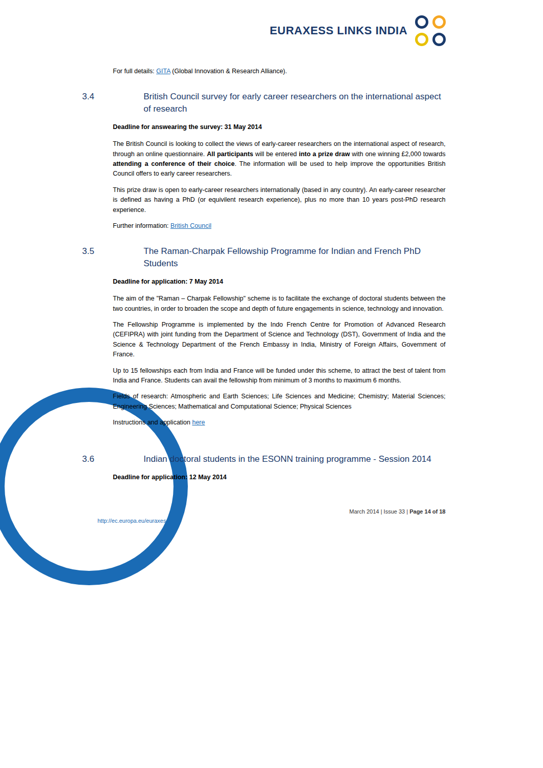EURAXESS LINKS INDIA
For full details: GITA (Global Innovation & Research Alliance).
3.4 British Council survey for early career researchers on the international aspect of research
Deadline for answearing the survey: 31 May 2014
The British Council is looking to collect the views of early-career researchers on the international aspect of research, through an online questionnaire. All participants will be entered into a prize draw with one winning £2,000 towards attending a conference of their choice. The information will be used to help improve the opportunities British Council offers to early career researchers.
This prize draw is open to early-career researchers internationally (based in any country). An early-career researcher is defined as having a PhD (or equivilent research experience), plus no more than 10 years post-PhD research experience.
Further information: British Council
3.5 The Raman-Charpak Fellowship Programme for Indian and French PhD Students
Deadline for application: 7 May 2014
The aim of the "Raman – Charpak Fellowship" scheme is to facilitate the exchange of doctoral students between the two countries, in order to broaden the scope and depth of future engagements in science, technology and innovation.
The Fellowship Programme is implemented by the Indo French Centre for Promotion of Advanced Research (CEFIPRA) with joint funding from the Department of Science and Technology (DST), Government of India and the Science & Technology Department of the French Embassy in India, Ministry of Foreign Affairs, Government of France.
Up to 15 fellowships each from India and France will be funded under this scheme, to attract the best of talent from India and France. Students can avail the fellowship from minimum of 3 months to maximum 6 months.
Fields of research: Atmospheric and Earth Sciences; Life Sciences and Medicine; Chemistry; Material Sciences; Engineering Sciences; Mathematical and Computational Science; Physical Sciences
Instructions and application here
3.6 Indian doctoral students in the ESONN training programme - Session 2014
Deadline for application: 12 May 2014
March 2014 | Issue 33 | Page 14 of 18
http://ec.europa.eu/euraxess